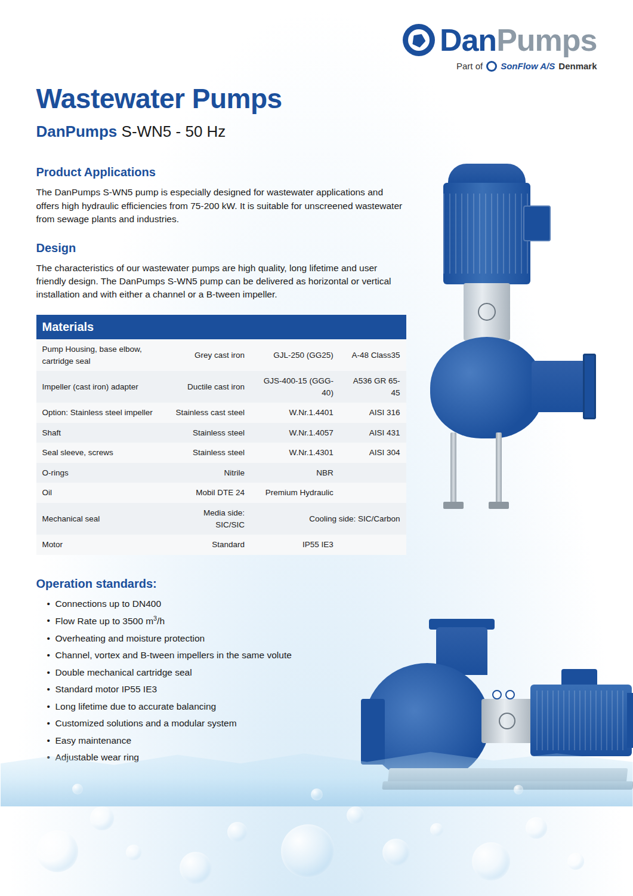Dan Pumps
Part of SonFlow A/S Denmark
Wastewater Pumps
DanPumps S-WN5 - 50 Hz
Product Applications
The DanPumps S-WN5 pump is especially designed for wastewater applications and offers high hydraulic efficiencies from 75-200 kW. It is suitable for unscreened wastewater from sewage plants and industries.
Design
The characteristics of our wastewater pumps are high quality, long lifetime and user friendly design. The DanPumps S-WN5 pump can be delivered as horizontal or vertical installation and with either a channel or a B-tween impeller.
Materials
| Pump Housing, base elbow, cartridge seal | Grey cast iron | GJL-250 (GG25) | A-48 Class35 |
| Impeller (cast iron) adapter | Ductile cast iron | GJS-400-15 (GGG-40) | A536 GR 65-45 |
| Option: Stainless steel impeller | Stainless cast steel | W.Nr.1.4401 | AISI 316 |
| Shaft | Stainless steel | W.Nr.1.4057 | AISI 431 |
| Seal sleeve, screws | Stainless steel | W.Nr.1.4301 | AISI 304 |
| O-rings | Nitrile | NBR | |
| Oil | Mobil DTE 24 | Premium Hydraulic | |
| Mechanical seal | Media side: SIC/SIC | Cooling side: SIC/Carbon |
| Motor | Standard | IP55 IE3 | |
Operation standards:
Connections up to DN400
Flow Rate up to 3500 m3/h
Overheating and moisture protection
Channel, vortex and B-tween impellers in the same volute
Double mechanical cartridge seal
Standard motor IP55 IE3
Long lifetime due to accurate balancing
Customized solutions and a modular system
Easy maintenance
Adjustable wear ring